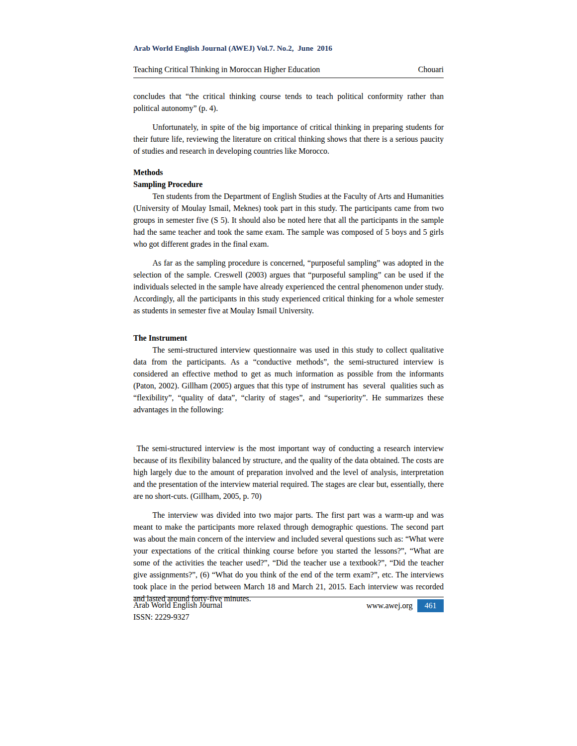Arab World English Journal (AWEJ) Vol.7. No.2, June 2016
Teaching Critical Thinking in Moroccan Higher Education Chouari
concludes that “the critical thinking course tends to teach political conformity rather than political autonomy” (p. 4).
Unfortunately, in spite of the big importance of critical thinking in preparing students for their future life, reviewing the literature on critical thinking shows that there is a serious paucity of studies and research in developing countries like Morocco.
Methods
Sampling Procedure
Ten students from the Department of English Studies at the Faculty of Arts and Humanities (University of Moulay Ismail, Meknes) took part in this study. The participants came from two groups in semester five (S 5). It should also be noted here that all the participants in the sample had the same teacher and took the same exam. The sample was composed of 5 boys and 5 girls who got different grades in the final exam.
As far as the sampling procedure is concerned, “purposeful sampling” was adopted in the selection of the sample. Creswell (2003) argues that “purposeful sampling” can be used if the individuals selected in the sample have already experienced the central phenomenon under study. Accordingly, all the participants in this study experienced critical thinking for a whole semester as students in semester five at Moulay Ismail University.
The Instrument
The semi-structured interview questionnaire was used in this study to collect qualitative data from the participants. As a “conductive methods”, the semi-structured interview is considered an effective method to get as much information as possible from the informants (Paton, 2002). Gillham (2005) argues that this type of instrument has several qualities such as “flexibility”, “quality of data”, “clarity of stages”, and “superiority”. He summarizes these advantages in the following:
The semi-structured interview is the most important way of conducting a research interview because of its flexibility balanced by structure, and the quality of the data obtained. The costs are high largely due to the amount of preparation involved and the level of analysis, interpretation and the presentation of the interview material required. The stages are clear but, essentially, there are no short-cuts. (Gillham, 2005, p. 70)
The interview was divided into two major parts. The first part was a warm-up and was meant to make the participants more relaxed through demographic questions. The second part was about the main concern of the interview and included several questions such as: “What were your expectations of the critical thinking course before you started the lessons?”, “What are some of the activities the teacher used?”, “Did the teacher use a textbook?”, “Did the teacher give assignments?”, (6) “What do you think of the end of the term exam?”, etc. The interviews took place in the period between March 18 and March 21, 2015. Each interview was recorded and lasted around forty-five minutes.
Arab World English Journal ISSN: 2229-9327
www.awej.org 461